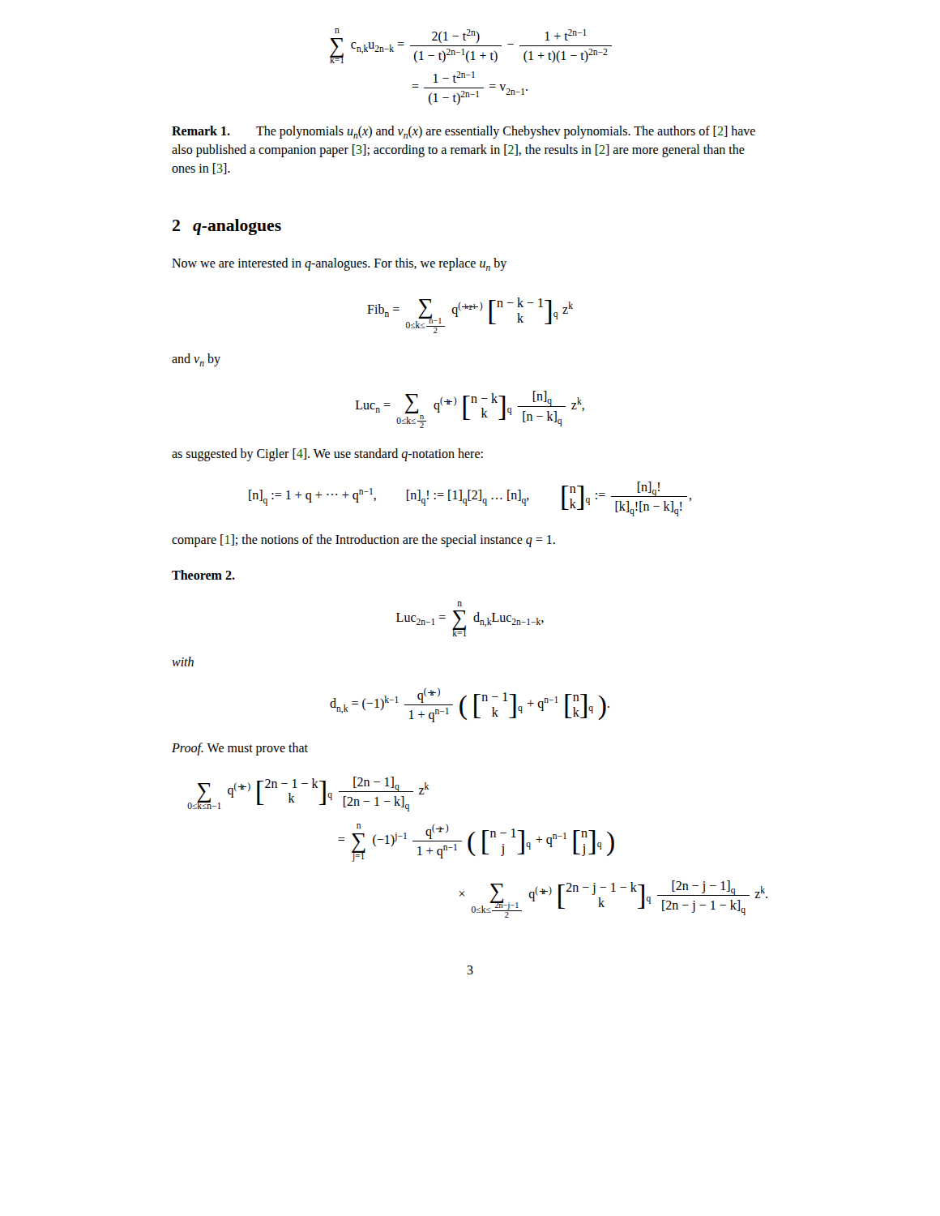n∑k=1 cn,ku2n−k = 2(1 − t2n)(1 − t)2n−1(1 + t) − 1 + t2n−1(1 + t)(1 − t)2n−2 = 1 − t2n−1(1 − t)2n−1 = v2n−1.
Remark 1.  The polynomials un(x) and vn(x) are essentially Chebyshev polynomials. The authors of [2] have also published a companion paper [3]; according to a remark in [2], the results in [2] are more general than the ones in [3].
2 q-analogues
Now we are interested in q-analogues. For this, we replace un by
Fibn = ∑0≤k≤n−12 q(k+12) [n − k − 1 k] q zk
and vn by
Lucn = ∑0≤k≤n 2 q(k 2) [n − k k] q [n]q[n − k]q zk,
as suggested by Cigler [4]. We use standard q-notation here:
[n]q := 1 + q + ··· + qn−1,   [n]q! := [1]q[2]q … [n]q,   [nk] q := [n]q![k]q![n − k]q!,
compare [1]; the notions of the Introduction are the special instance q = 1.
Theorem 2.
Luc2n−1 = n∑k=1 dn,kLuc2n−1−k,
with
dn,k = (−1)k−1 q(k 2) 1 + qn−1 ( [n − 1 k] q + qn−1 [nk] q ).
Proof. We must prove that
∑0≤k≤n−1 q(k 2) [2n − 1 − k k] q [2n − 1]q[2n − 1 − k]q zk = n∑j=1 (−1)j−1 q(j 2) 1 + qn−1 ( [n − 1 j] q + qn−1 [nj] q ) × ∑0≤k≤2n−j−12 q(k 2) [2n − j − 1 − k k] q [2n − j − 1]q[2n − j − 1 − k]q zk.
3